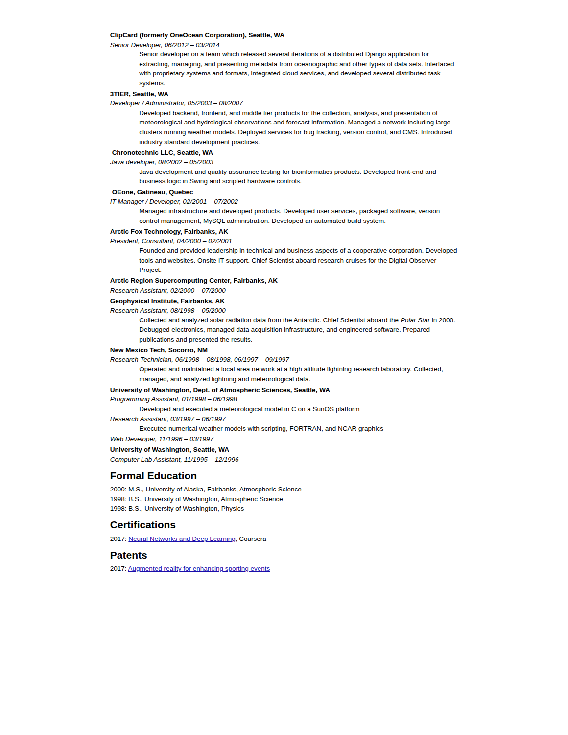ClipCard (formerly OneOcean Corporation), Seattle, WA
Senior Developer, 06/2012 – 03/2014
Senior developer on a team which released several iterations of a distributed Django application for extracting, managing, and presenting metadata from oceanographic and other types of data sets. Interfaced with proprietary systems and formats, integrated cloud services, and developed several distributed task systems.
3TIER, Seattle, WA
Developer / Administrator, 05/2003 – 08/2007
Developed backend, frontend, and middle tier products for the collection, analysis, and presentation of meteorological and hydrological observations and forecast information. Managed a network including large clusters running weather models. Deployed services for bug tracking, version control, and CMS. Introduced industry standard development practices.
Chronotechnic LLC, Seattle, WA
Java developer, 08/2002 – 05/2003
Java development and quality assurance testing for bioinformatics products. Developed front-end and business logic in Swing and scripted hardware controls.
OEone, Gatineau, Quebec
IT Manager / Developer, 02/2001 – 07/2002
Managed infrastructure and developed products. Developed user services, packaged software, version control management, MySQL administration. Developed an automated build system.
Arctic Fox Technology, Fairbanks, AK
President, Consultant, 04/2000 – 02/2001
Founded and provided leadership in technical and business aspects of a cooperative corporation. Developed tools and websites. Onsite IT support. Chief Scientist aboard research cruises for the Digital Observer Project.
Arctic Region Supercomputing Center, Fairbanks, AK
Research Assistant, 02/2000 – 07/2000
Geophysical Institute, Fairbanks, AK
Research Assistant, 08/1998 – 05/2000
Collected and analyzed solar radiation data from the Antarctic. Chief Scientist aboard the Polar Star in 2000. Debugged electronics, managed data acquisition infrastructure, and engineered software. Prepared publications and presented the results.
New Mexico Tech, Socorro, NM
Research Technician, 06/1998 – 08/1998, 06/1997 – 09/1997
Operated and maintained a local area network at a high altitude lightning research laboratory. Collected, managed, and analyzed lightning and meteorological data.
University of Washington, Dept. of Atmospheric Sciences, Seattle, WA
Programming Assistant, 01/1998 – 06/1998
Developed and executed a meteorological model in C on a SunOS platform
Research Assistant, 03/1997 – 06/1997
Executed numerical weather models with scripting, FORTRAN, and NCAR graphics
Web Developer, 11/1996 – 03/1997
University of Washington, Seattle, WA
Computer Lab Assistant, 11/1995 – 12/1996
Formal Education
2000: M.S., University of Alaska, Fairbanks, Atmospheric Science
1998: B.S., University of Washington, Atmospheric Science
1998: B.S., University of Washington, Physics
Certifications
2017: Neural Networks and Deep Learning, Coursera
Patents
2017: Augmented reality for enhancing sporting events